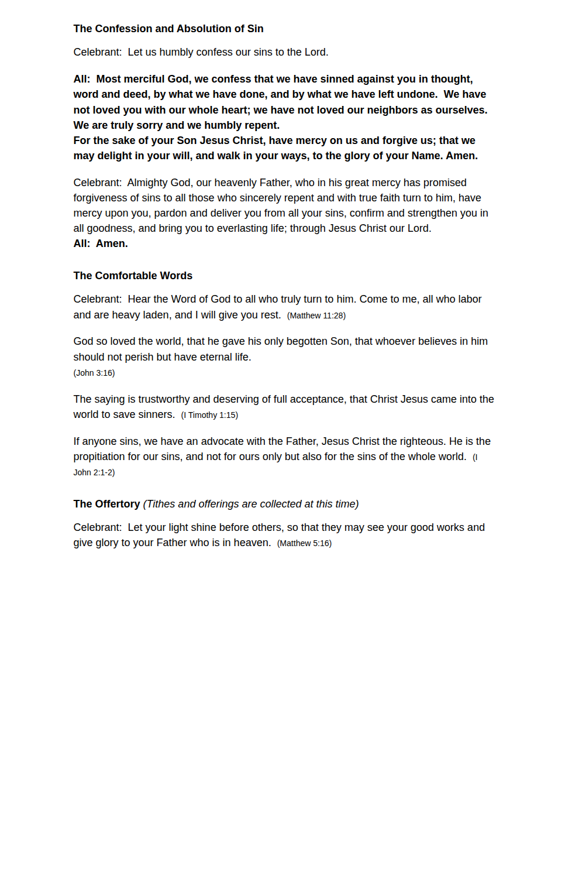The Confession and Absolution of Sin
Celebrant: Let us humbly confess our sins to the Lord.
All: Most merciful God, we confess that we have sinned against you in thought, word and deed, by what we have done, and by what we have left undone. We have not loved you with our whole heart; we have not loved our neighbors as ourselves. We are truly sorry and we humbly repent.
For the sake of your Son Jesus Christ, have mercy on us and forgive us; that we may delight in your will, and walk in your ways, to the glory of your Name. Amen.
Celebrant: Almighty God, our heavenly Father, who in his great mercy has promised forgiveness of sins to all those who sincerely repent and with true faith turn to him, have mercy upon you, pardon and deliver you from all your sins, confirm and strengthen you in all goodness, and bring you to everlasting life; through Jesus Christ our Lord.
All: Amen.
The Comfortable Words
Celebrant: Hear the Word of God to all who truly turn to him. Come to me, all who labor and are heavy laden, and I will give you rest. (Matthew 11:28)
God so loved the world, that he gave his only begotten Son, that whoever believes in him should not perish but have eternal life.
(John 3:16)
The saying is trustworthy and deserving of full acceptance, that Christ Jesus came into the world to save sinners. (I Timothy 1:15)
If anyone sins, we have an advocate with the Father, Jesus Christ the righteous. He is the propitiation for our sins, and not for ours only but also for the sins of the whole world. (I John 2:1-2)
The Offertory (Tithes and offerings are collected at this time)
Celebrant: Let your light shine before others, so that they may see your good works and give glory to your Father who is in heaven. (Matthew 5:16)